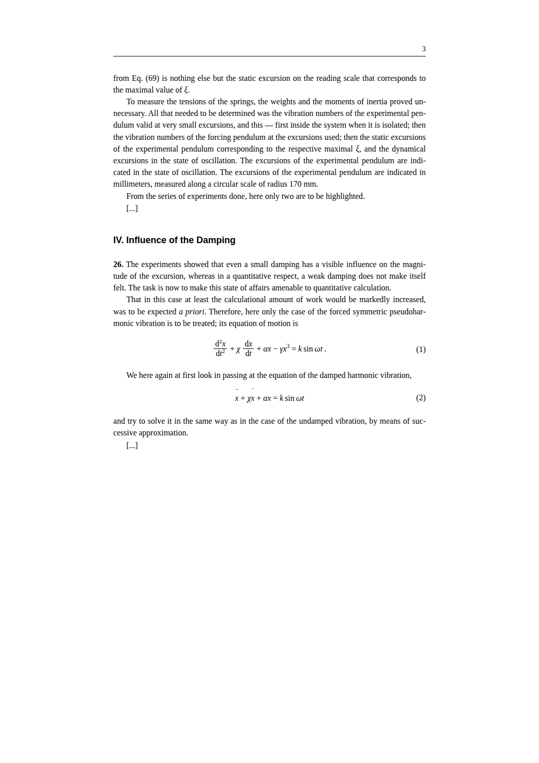3
from Eq. (69) is nothing else but the static excursion on the reading scale that corresponds to the maximal value of ξ.
To measure the tensions of the springs, the weights and the moments of inertia proved unnecessary. All that needed to be determined was the vibration numbers of the experimental pendulum valid at very small excursions, and this — first inside the system when it is isolated; then the vibration numbers of the forcing pendulum at the excursions used; then the static excursions of the experimental pendulum corresponding to the respective maximal ξ, and the dynamical excursions in the state of oscillation. The excursions of the experimental pendulum are indicated in the state of oscillation. The excursions of the experimental pendulum are indicated in millimeters, measured along a circular scale of radius 170 mm.
From the series of experiments done, here only two are to be highlighted.
[...]
IV. Influence of the Damping
26. The experiments showed that even a small damping has a visible influence on the magnitude of the excursion, whereas in a quantitative respect, a weak damping does not make itself felt. The task is now to make this state of affairs amenable to quantitative calculation.
That in this case at least the calculational amount of work would be markedly increased, was to be expected a priori. Therefore, here only the case of the forced symmetric pseudoharmonic vibration is to be treated; its equation of motion is
d2x dt2 + χ dx dt + αx − γx3 = k sin ωt .
(1)
We here again at first look in passing at the equation of the damped harmonic vibration,
x + χx + αx = k sin ωt
(2)
and try to solve it in the same way as in the case of the undamped vibration, by means of successive approximation.
[...]